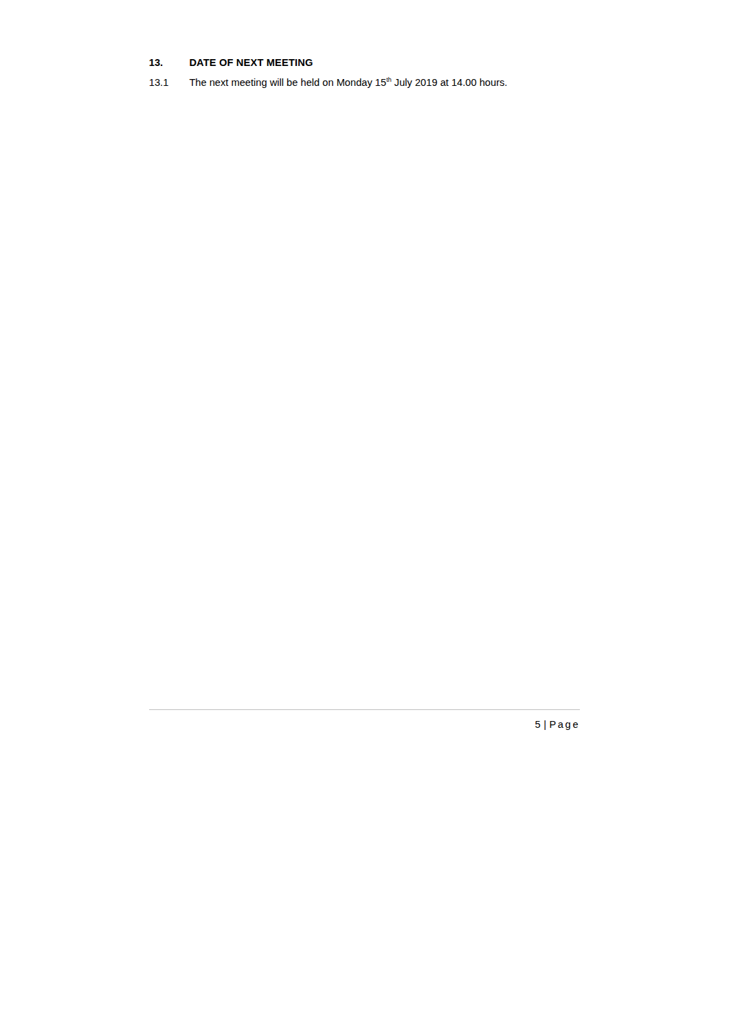13.
DATE OF NEXT MEETING
13.1
The next meeting will be held on Monday 15th July 2019 at 14.00 hours.
5 | Page